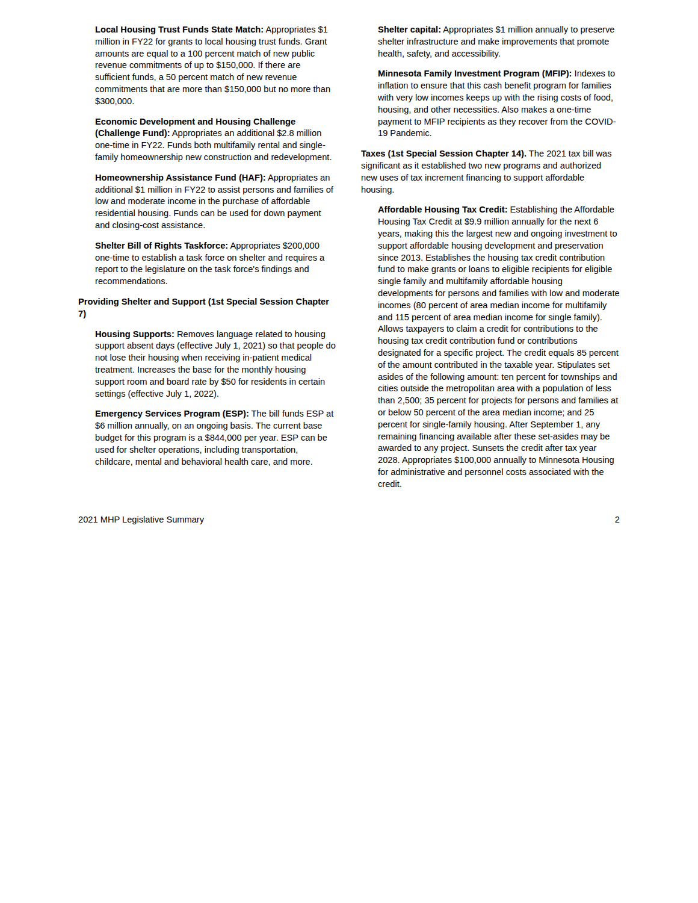Local Housing Trust Funds State Match: Appropriates $1 million in FY22 for grants to local housing trust funds. Grant amounts are equal to a 100 percent match of new public revenue commitments of up to $150,000. If there are sufficient funds, a 50 percent match of new revenue commitments that are more than $150,000 but no more than $300,000.
Economic Development and Housing Challenge (Challenge Fund): Appropriates an additional $2.8 million one-time in FY22. Funds both multifamily rental and single-family homeownership new construction and redevelopment.
Homeownership Assistance Fund (HAF): Appropriates an additional $1 million in FY22 to assist persons and families of low and moderate income in the purchase of affordable residential housing. Funds can be used for down payment and closing-cost assistance.
Shelter Bill of Rights Taskforce: Appropriates $200,000 one-time to establish a task force on shelter and requires a report to the legislature on the task force's findings and recommendations.
Providing Shelter and Support (1st Special Session Chapter 7)
Housing Supports: Removes language related to housing support absent days (effective July 1, 2021) so that people do not lose their housing when receiving in-patient medical treatment. Increases the base for the monthly housing support room and board rate by $50 for residents in certain settings (effective July 1, 2022).
Emergency Services Program (ESP): The bill funds ESP at $6 million annually, on an ongoing basis. The current base budget for this program is a $844,000 per year. ESP can be used for shelter operations, including transportation, childcare, mental and behavioral health care, and more.
Shelter capital: Appropriates $1 million annually to preserve shelter infrastructure and make improvements that promote health, safety, and accessibility.
Minnesota Family Investment Program (MFIP): Indexes to inflation to ensure that this cash benefit program for families with very low incomes keeps up with the rising costs of food, housing, and other necessities. Also makes a one-time payment to MFIP recipients as they recover from the COVID-19 Pandemic.
Taxes (1st Special Session Chapter 14). The 2021 tax bill was significant as it established two new programs and authorized new uses of tax increment financing to support affordable housing.
Affordable Housing Tax Credit: Establishing the Affordable Housing Tax Credit at $9.9 million annually for the next 6 years, making this the largest new and ongoing investment to support affordable housing development and preservation since 2013. Establishes the housing tax credit contribution fund to make grants or loans to eligible recipients for eligible single family and multifamily affordable housing developments for persons and families with low and moderate incomes (80 percent of area median income for multifamily and 115 percent of area median income for single family). Allows taxpayers to claim a credit for contributions to the housing tax credit contribution fund or contributions designated for a specific project. The credit equals 85 percent of the amount contributed in the taxable year. Stipulates set asides of the following amount: ten percent for townships and cities outside the metropolitan area with a population of less than 2,500; 35 percent for projects for persons and families at or below 50 percent of the area median income; and 25 percent for single-family housing. After September 1, any remaining financing available after these set-asides may be awarded to any project. Sunsets the credit after tax year 2028. Appropriates $100,000 annually to Minnesota Housing for administrative and personnel costs associated with the credit.
2021 MHP Legislative Summary
2